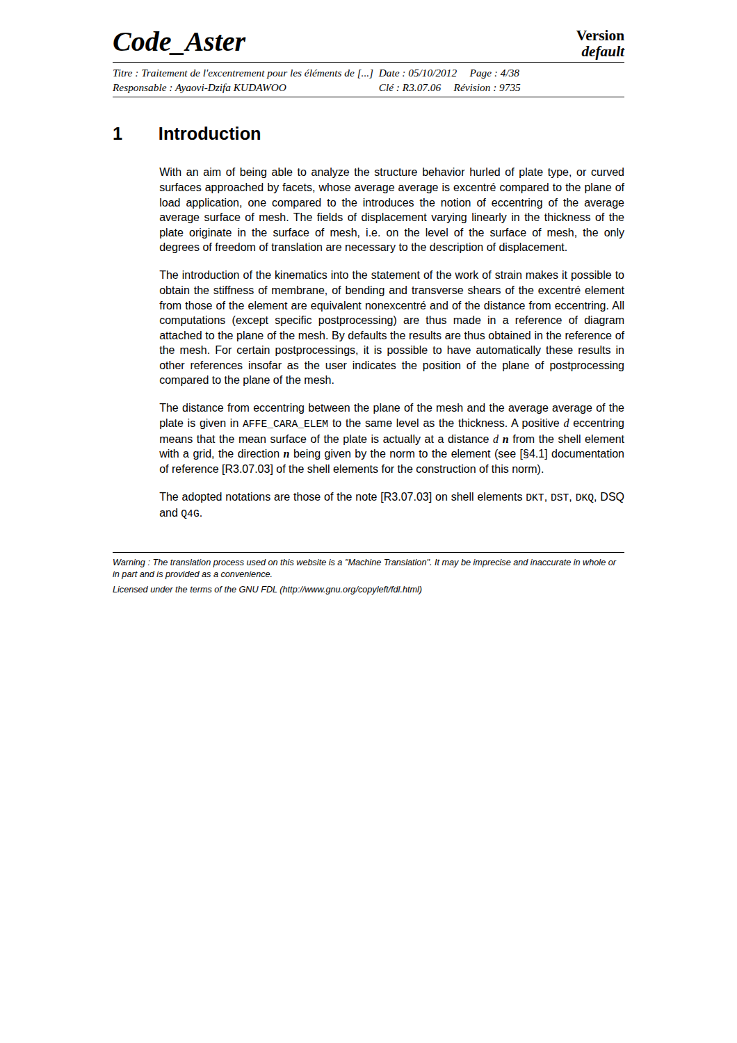Code_Aster
Versiondefault
| Titre : Traitement de l'excentrement pour les éléments de [...] | Date : 05/10/2012 Page : 4/38 |
| Responsable : Ayaovi-Dzifa KUDAWOO | Clé : R3.07.06 Révision : 9735 |
1 Introduction
With an aim of being able to analyze the structure behavior hurled of plate type, or curved surfaces approached by facets, whose average average is excentré compared to the plane of load application, one compared to the introduces the notion of eccentring of the average average surface of mesh. The fields of displacement varying linearly in the thickness of the plate originate in the surface of mesh, i.e. on the level of the surface of mesh, the only degrees of freedom of translation are necessary to the description of displacement.
The introduction of the kinematics into the statement of the work of strain makes it possible to obtain the stiffness of membrane, of bending and transverse shears of the excentré element from those of the element are equivalent nonexcentré and of the distance from eccentring. All computations (except specific postprocessing) are thus made in a reference of diagram attached to the plane of the mesh. By defaults the results are thus obtained in the reference of the mesh. For certain postprocessings, it is possible to have automatically these results in other references insofar as the user indicates the position of the plane of postprocessing compared to the plane of the mesh.
The distance from eccentring between the plane of the mesh and the average average of the plate is given in AFFE_CARA_ELEM to the same level as the thickness. A positive d eccentring means that the mean surface of the plate is actually at a distance d n from the shell element with a grid, the direction n being given by the norm to the element (see [§4.1] documentation of reference [R3.07.03] of the shell elements for the construction of this norm).
The adopted notations are those of the note [R3.07.03] on shell elements DKT, DST, DKQ, DSQ and Q4G.
Warning : The translation process used on this website is a "Machine Translation". It may be imprecise and inaccurate in whole or in part and is provided as a convenience.
Licensed under the terms of the GNU FDL (http://www.gnu.org/copyleft/fdl.html)